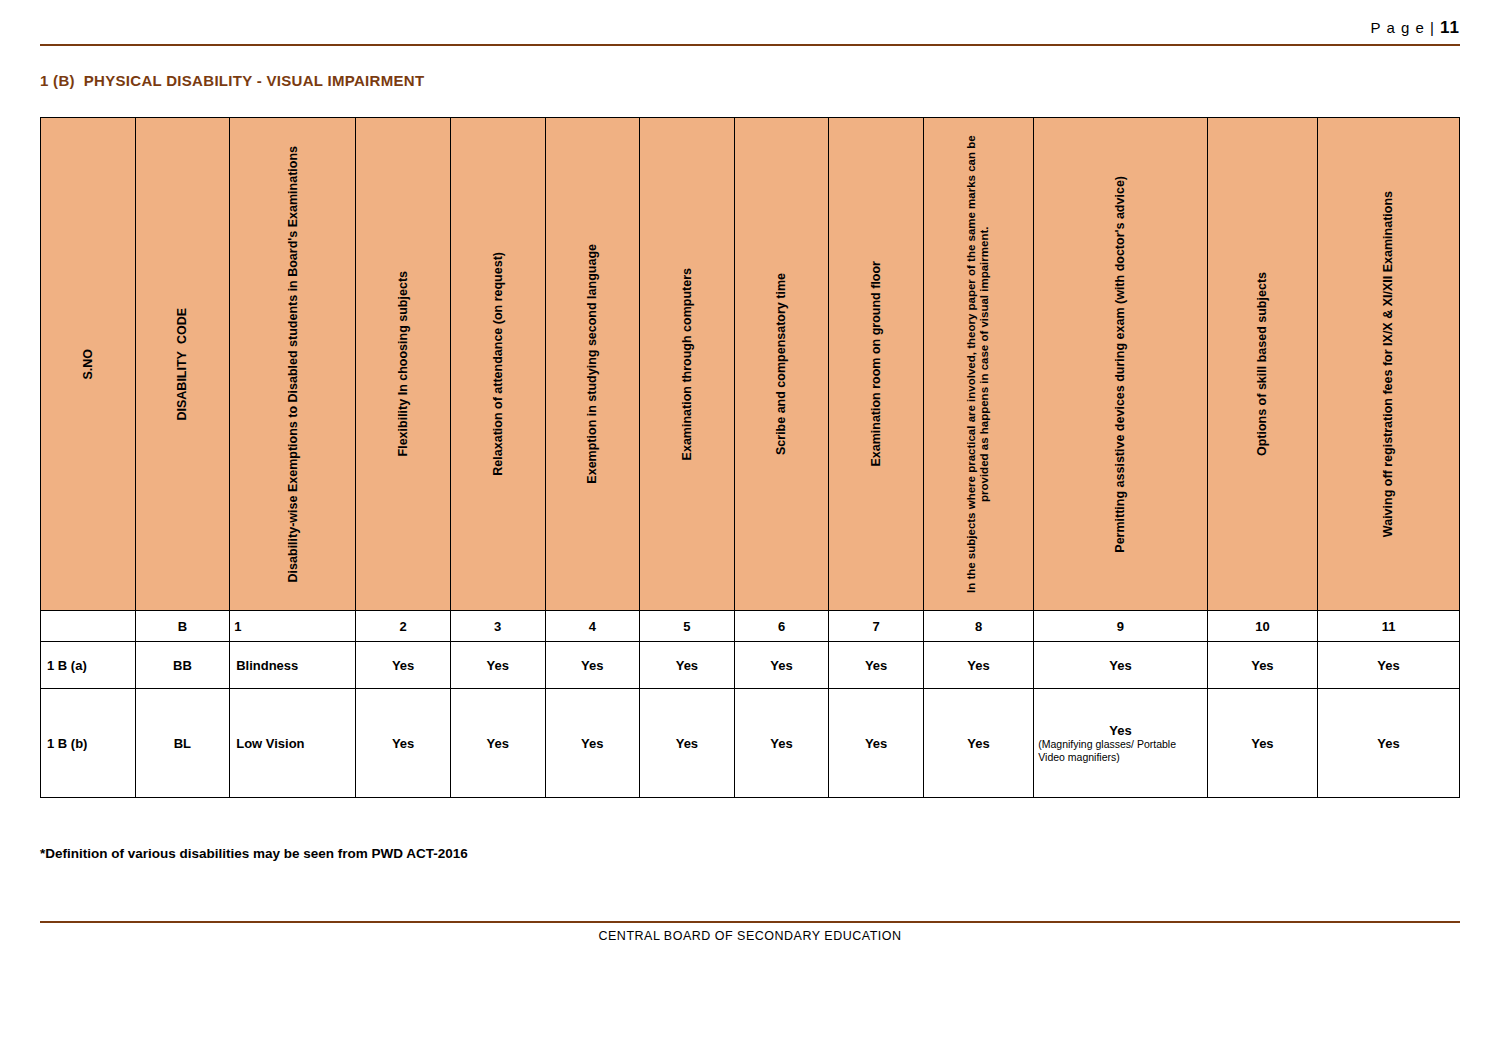P a g e | 11
1 (B) PHYSICAL DISABILITY - VISUAL IMPAIRMENT
| S.NO | DISABILITY CODE | Disability-wise Exemptions to Disabled students in Board's Examinations | Flexibility In choosing subjects | Relaxation of attendance (on request) | Exemption in studying second language | Examination through computers | Scribe and compensatory time | Examination room on ground floor | In the subjects where practical are involved, theory paper of the same marks can be provided as happens in case of visual impairment. | Permitting assistive devices during exam (with doctor's advice) | Options of skill based subjects | Waiving off registration fees for IX/X & XI/XII Examinations |
| --- | --- | --- | --- | --- | --- | --- | --- | --- | --- | --- | --- | --- |
| | B | 1 | 2 | 3 | 4 | 5 | 6 | 7 | 8 | 9 | 10 | 11 |
| 1 B (a) | BB | Blindness | Yes | Yes | Yes | Yes | Yes | Yes | Yes | Yes | Yes | Yes |
| 1 B (b) | BL | Low Vision | Yes | Yes | Yes | Yes | Yes | Yes | Yes | Yes (Magnifying glasses/ Portable Video magnifiers) | Yes | Yes |
*Definition of various disabilities may be seen from PWD ACT-2016
CENTRAL BOARD OF SECONDARY EDUCATION